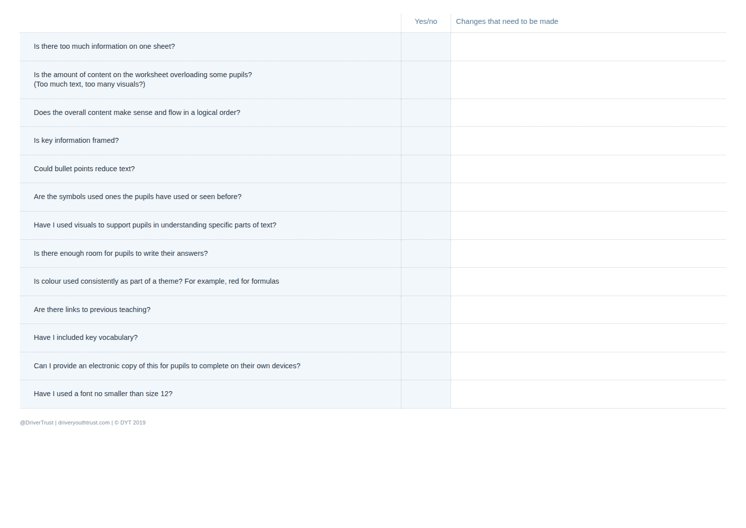| | Yes/no | Changes that need to be made |
| --- | --- | --- |
| Is there too much information on one sheet? | | |
| Is the amount of content on the worksheet overloading some pupils? (Too much text, too many visuals?) | | |
| Does the overall content make sense and flow in a logical order? | | |
| Is key information framed? | | |
| Could bullet points reduce text? | | |
| Are the symbols used ones the pupils have used or seen before? | | |
| Have I used visuals to support pupils in understanding specific parts of text? | | |
| Is there enough room for pupils to write their answers? | | |
| Is colour used consistently as part of a theme? For example, red for formulas | | |
| Are there links to previous teaching? | | |
| Have I included key vocabulary? | | |
| Can I provide an electronic copy of this for pupils to complete on their own devices? | | |
| Have I used a font no smaller than size 12? | | |
@DriverTrust | driveryouthtrust.com | © DYT 2019